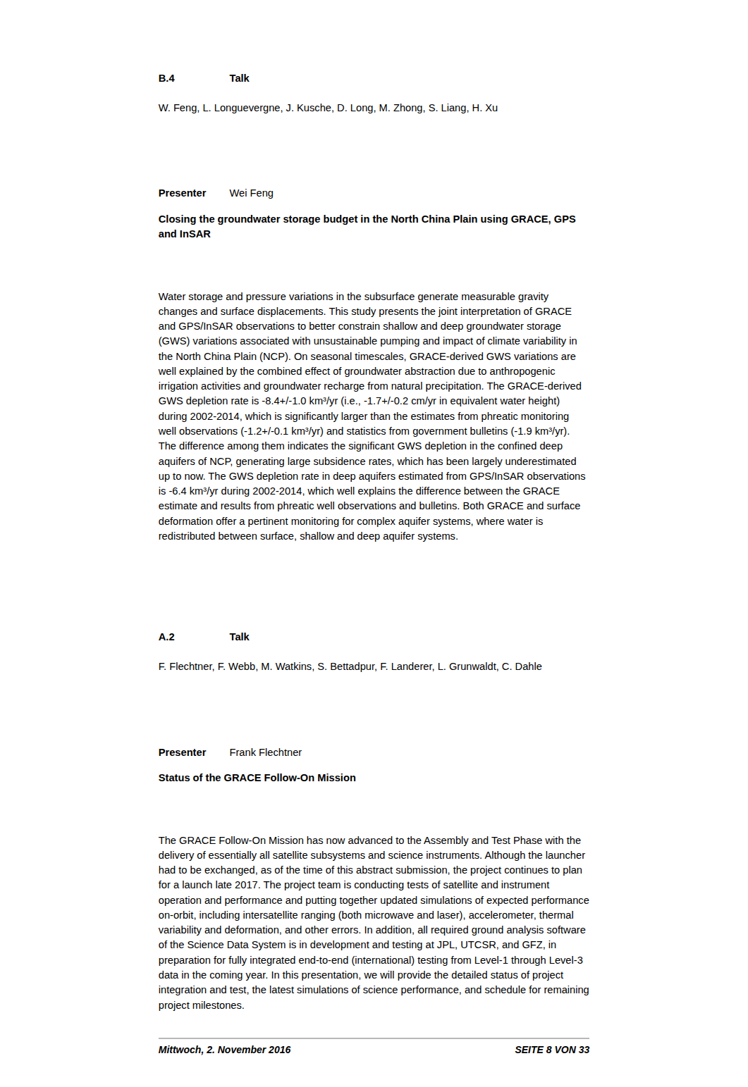B.4 Talk
W. Feng, L. Longuevergne, J. Kusche, D. Long, M. Zhong, S. Liang, H. Xu
Presenter Wei Feng
Closing the groundwater storage budget in the North China Plain using GRACE, GPS and InSAR
Water storage and pressure variations in the subsurface generate measurable gravity changes and surface displacements. This study presents the joint interpretation of GRACE and GPS/InSAR observations to better constrain shallow and deep groundwater storage (GWS) variations associated with unsustainable pumping and impact of climate variability in the North China Plain (NCP). On seasonal timescales, GRACE-derived GWS variations are well explained by the combined effect of groundwater abstraction due to anthropogenic irrigation activities and groundwater recharge from natural precipitation. The GRACE-derived GWS depletion rate is -8.4+/-1.0 km³/yr (i.e., -1.7+/-0.2 cm/yr in equivalent water height) during 2002-2014, which is significantly larger than the estimates from phreatic monitoring well observations (-1.2+/-0.1 km³/yr) and statistics from government bulletins (-1.9 km³/yr). The difference among them indicates the significant GWS depletion in the confined deep aquifers of NCP, generating large subsidence rates, which has been largely underestimated up to now. The GWS depletion rate in deep aquifers estimated from GPS/InSAR observations is -6.4 km³/yr during 2002-2014, which well explains the difference between the GRACE estimate and results from phreatic well observations and bulletins. Both GRACE and surface deformation offer a pertinent monitoring for complex aquifer systems, where water is redistributed between surface, shallow and deep aquifer systems.
A.2 Talk
F. Flechtner, F. Webb, M. Watkins, S. Bettadpur, F. Landerer, L. Grunwaldt, C. Dahle
Presenter Frank Flechtner
Status of the GRACE Follow-On Mission
The GRACE Follow-On Mission has now advanced to the Assembly and Test Phase with the delivery of essentially all satellite subsystems and science instruments. Although the launcher had to be exchanged, as of the time of this abstract submission, the project continues to plan for a launch late 2017. The project team is conducting tests of satellite and instrument operation and performance and putting together updated simulations of expected performance on-orbit, including intersatellite ranging (both microwave and laser), accelerometer, thermal variability and deformation, and other errors. In addition, all required ground analysis software of the Science Data System is in development and testing at JPL, UTCSR, and GFZ, in preparation for fully integrated end-to-end (international) testing from Level-1 through Level-3 data in the coming year. In this presentation, we will provide the detailed status of project integration and test, the latest simulations of science performance, and schedule for remaining project milestones.
Mittwoch, 2. November 2016 SEITE 8 VON 33